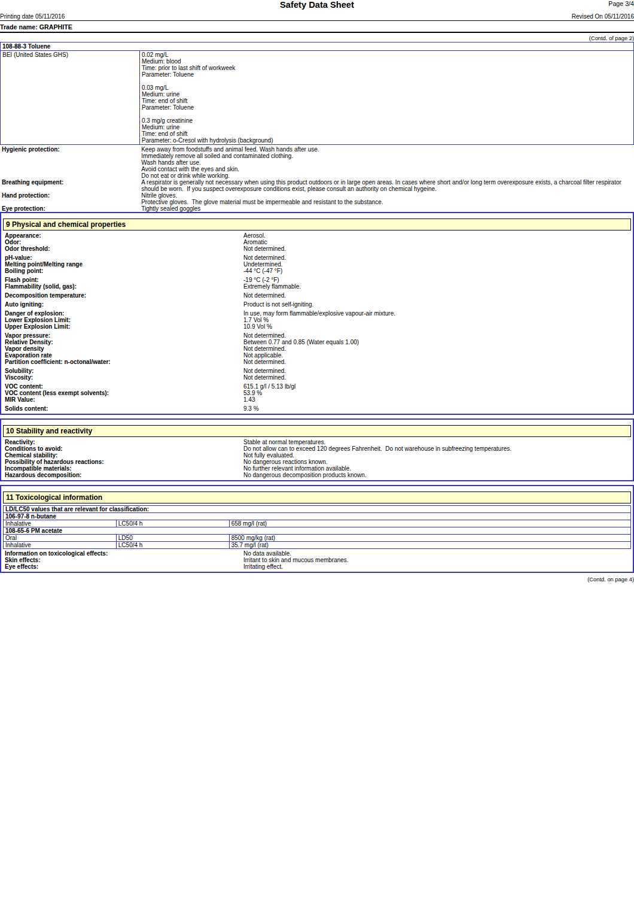Page 3/4
Safety Data Sheet
Printing date 05/11/2016 Revised On 05/11/2016
Trade name: GRAPHITE
(Contd. of page 2)
| 108-88-3 Toluene |
| BEI (United States GHS) | 0.02 mg/L Medium: blood Time: prior to last shift of workweek Parameter: Toluene 0.03 mg/L Medium: urine Time: end of shift Parameter: Toluene 0.3 mg/g creatinine Medium: urine Time: end of shift Parameter: o-Cresol with hydrolysis (background) |
| Hygienic protection: | Keep away from foodstuffs and animal feed. Wash hands after use. Immediately remove all soiled and contaminated clothing. Wash hands after use. Avoid contact with the eyes and skin. Do not eat or drink while working. |
| Breathing equipment: | A respirator is generally not necessary when using this product outdoors or in large open areas. In cases where short and/or long term overexposure exists, a charcoal filter respirator should be worn. If you suspect overexposure conditions exist, please consult an authority on chemical hygeine. |
| Hand protection: | Nitrile gloves. Protective gloves. The glove material must be impermeable and resistant to the substance. |
| Eye protection: | Tightly sealed goggles |
9 Physical and chemical properties
| Appearance: | Aerosol. |
| Odor: | Aromatic |
| Odor threshold: | Not determined. |
| pH-value: | Not determined. |
| Melting point/Melting range | Undetermined. |
| Boiling point: | -44 °C (-47 °F) |
| Flash point: | -19 °C (-2 °F) |
| Flammability (solid, gas): | Extremely flammable. |
| Decomposition temperature: | Not determined. |
| Auto igniting: | Product is not self-igniting. |
| Danger of explosion: | In use, may form flammable/explosive vapour-air mixture. |
| Lower Explosion Limit: | 1.7 Vol % |
| Upper Explosion Limit: | 10.9 Vol % |
| Vapor pressure: | Not determined. |
| Relative Density: | Between 0.77 and 0.85 (Water equals 1.00) |
| Vapor density | Not determined. |
| Evaporation rate | Not applicable. |
| Partition coefficient: n-octonal/water: | Not determined. |
| Solubility: | Not determined. |
| Viscosity: | Not determined. |
| VOC content: | 615.1 g/l / 5.13 lb/gl |
| VOC content (less exempt solvents): | 53.9 % |
| MIR Value: | 1.43 |
| Solids content: | 9.3 % |
10 Stability and reactivity
| Reactivity: | Stable at normal temperatures. |
| Conditions to avoid: | Do not allow can to exceed 120 degrees Fahrenheit. Do not warehouse in subfreezing temperatures. |
| Chemical stability: | Not fully evaluated. |
| Possibility of hazardous reactions: | No dangerous reactions known. |
| Incompatible materials: | No further relevant information available. |
| Hazardous decomposition: | No dangerous decomposition products known. |
11 Toxicological information
| LD/LC50 values that are relevant for classification: |
| 106-97-8 n-butane |
| Inhalative | LC50/4 h | 658 mg/l (rat) |
| 108-65-6 PM acetate |
| Oral | LD50 | 8500 mg/kg (rat) |
| Inhalative | LC50/4 h | 35.7 mg/l (rat) |
| Information on toxicological effects: | No data available. |
| Skin effects: | Irritant to skin and mucous membranes. |
| Eye effects: | Irritating effect. |
(Contd. on page 4)